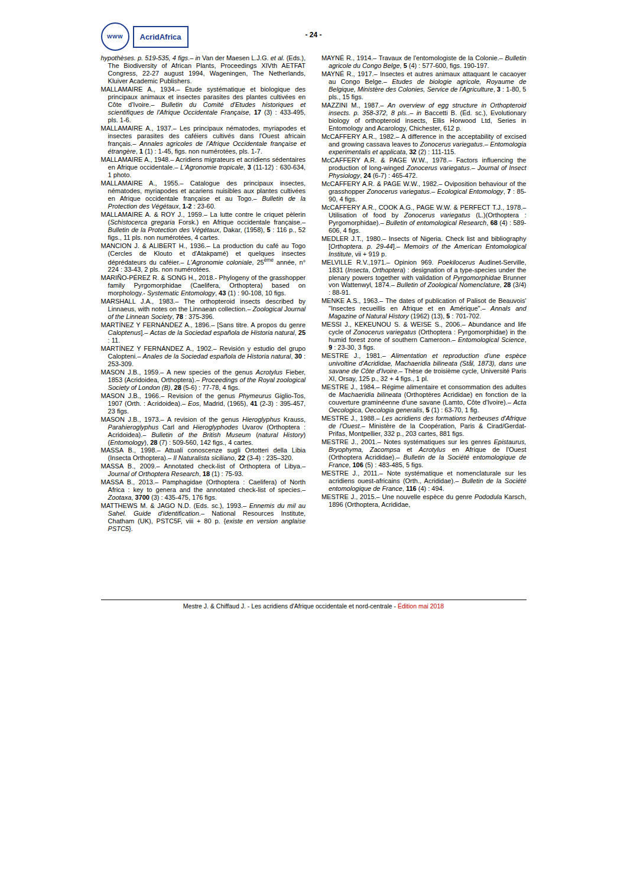WWW
AcridAfrica
- 24 -
hypothèses. p. 519-535, 4 figs.– in Van der Maesen L.J.G. et al. (Eds.), The Biodiversity of African Plants, Proceedings XIVth AETFAT Congress, 22-27 august 1994, Wageningen, The Netherlands, Kluiver Academic Publishers.
MALLAMAIRE A., 1934.– Étude systématique et biologique des principaux animaux et insectes parasites des plantes cultivées en Côte d'Ivoire.– Bulletin du Comité d'Etudes historiques et scientifiques de l'Afrique Occidentale Française, 17 (3) : 433-495, pls. 1-6.
MALLAMAIRE A., 1937.– Les principaux nématodes, myriapodes et insectes parasites des caféiers cultivés dans l'Ouest africain français.– Annales agricoles de l'Afrique Occidentale française et étrangère, 1 (1) : 1-45, figs. non numérotées, pls. 1-7.
MALLAMAIRE A., 1948.– Acridiens migrateurs et acridiens sédentaires en Afrique occidentale.– L'Agronomie tropicale, 3 (11-12) : 630-634, 1 photo.
MALLAMAIRE A., 1955.– Catalogue des principaux insectes, nématodes, myriapodes et acariens nuisibles aux plantes cultivées en Afrique occidentale française et au Togo.– Bulletin de la Protection des Végétaux, 1-2 : 23-60.
MALLAMAIRE A. & ROY J., 1959.– La lutte contre le criquet pèlerin (Schistocerca gregaria Forsk.) en Afrique occidentale française.– Bulletin de la Protection des Végétaux, Dakar, (1958), 5 : 116 p., 52 figs., 11 pls. non numérotées, 4 cartes.
MANCION J. & ALIBERT H., 1936.– La production du café au Togo (Cercles de Klouto et d'Atakpamé) et quelques insectes déprédateurs du caféier.– L'Agronomie coloniale, 25ème année, n° 224 : 33-43, 2 pls. non numérotées.
MARIÑO-PÉREZ R. & SONG H., 2018.- Phylogeny of the grasshopper family Pyrgomorphidae (Caelifera, Orthoptera) based on morphology.- Systematic Entomology, 43 (1) : 90-108, 10 figs.
MARSHALL J.A., 1983.– The orthopteroid insects described by Linnaeus, with notes on the Linnaean collection.– Zoological Journal of the Linnean Society, 78 : 375-396.
MARTÍNEZ Y FERNÁNDEZ A., 1896.– [Sans titre. A propos du genre Caloptenus].– Actas de la Sociedad española de Historia natural, 25 : 11.
MARTÍNEZ Y FERNÁNDEZ A., 1902.– Revisión y estudio del grupo Calopteni.– Anales de la Sociedad española de Historia natural, 30 : 253-309.
MASON J.B., 1959.– A new species of the genus Acrotylus Fieber, 1853 (Acridoidea, Orthoptera).– Proceedings of the Royal zoological Society of London (B), 28 (5-6) : 77-78, 4 figs.
MASON J.B., 1966.– Revision of the genus Phymeurus Giglio-Tos, 1907 (Orth. : Acridoidea).– Eos, Madrid, (1965), 41 (2-3) : 395-457, 23 figs.
MASON J.B., 1973.– A revision of the genus Hieroglyphus Krauss, Parahieroglyphus Carl and Hieroglyphodes Uvarov (Orthoptera : Acridoidea).– Bulletin of the British Museum (natural History) (Entomology), 28 (7) : 509-560, 142 figs., 4 cartes.
MASSA B., 1998.– Attuali conoscenze sugli Ortotteri della Libia (Insecta Orthoptera).– Il Naturalista siciliano, 22 (3-4) : 235–320.
MASSA B., 2009.– Annotated check-list of Orthoptera of Libya.– Journal of Orthoptera Research, 18 (1) : 75-93.
MASSA B., 2013.– Pamphagidae (Orthoptera : Caelifera) of North Africa : key to genera and the annotated check-list of species.– Zootaxa, 3700 (3) : 435-475, 176 figs.
MATTHEWS M. & JAGO N.D. (Eds. sc.), 1993.– Ennemis du mil au Sahel. Guide d'identification.– National Resources Institute, Chatham (UK), PSTC5F, viii + 80 p. {existe en version anglaise PSTC5}.
MAYNÉ R., 1914.– Travaux de l'entomologiste de la Colonie.– Bulletin agricole du Congo Belge, 5 (4) : 577-600, figs. 190-197.
MAYNÉ R., 1917.– Insectes et autres animaux attaquant le cacaoyer au Congo Belge.– Etudes de biologie agricole, Royaume de Belgique, Ministère des Colonies, Service de l'Agriculture, 3 : 1-80, 5 pls., 15 figs.
MAZZINI M., 1987.– An overview of egg structure in Orthopteroid insects. p. 358-372, 8 pls..– in Baccetti B. (Éd. sc.), Evolutionary biology of orthopteroid insects, Ellis Horwood Ltd, Series in Entomology and Acarology, Chichester, 612 p.
McCAFFERY A.R., 1982.– A difference in the acceptability of excised and growing cassava leaves to Zonocerus variegatus.– Entomologia experimentalis et applicata, 32 (2) : 111-115.
McCAFFERY A.R. & PAGE W.W., 1978.– Factors influencing the production of long-winged Zonocerus variegatus.– Journal of Insect Physiology, 24 (6-7) : 465-472.
McCAFFERY A.R. & PAGE W.W., 1982.– Oviposition behaviour of the grasshopper Zonocerus variegatus.– Ecological Entomology, 7 : 85-90, 4 figs.
McCAFFERY A.R., COOK A.G., PAGE W.W. & PERFECT T.J., 1978.– Utilisation of food by Zonocerus variegatus (L.)(Orthoptera : Pyrgomorphidae).– Bulletin of entomological Research, 68 (4) : 589-606, 4 figs.
MEDLER J.T., 1980.– Insects of Nigeria. Check list and bibliography [Orthoptera. p. 29-44].– Memoirs of the American Entomological Institute, vii + 919 p.
MELVILLE R.V.,1971.– Opinion 969. Poekilocerus Audinet-Serville, 1831 (Insecta, Orthoptera) : designation of a type-species under the plenary powers together with validation of Pyrgomorphidae Brunner von Wattenwyl, 1874.– Bulletin of Zoological Nomenclature, 28 (3/4) : 88-91.
MENKE A.S., 1963.– The dates of publication of Palisot de Beauvois' "Insectes recueillis en Afrique et en Amérique".– Annals and Magazine of Natural History (1962) (13), 5 : 701-702.
MESSI J., KEKEUNOU S. & WEISE S., 2006.– Abundance and life cycle of Zonocerus variegatus (Orthoptera : Pyrgomorphidae) in the humid forest zone of southern Cameroon.– Entomological Science, 9 : 23-30, 3 figs.
MESTRE J., 1981.– Alimentation et reproduction d'une espèce univoltine d'Acrididae, Machaeridia bilineata (Stål, 1873), dans une savane de Côte d'Ivoire.– Thèse de troisième cycle, Université Paris XI, Orsay, 125 p., 32 + 4 figs., 1 pl.
MESTRE J., 1984.– Régime alimentaire et consommation des adultes de Machaeridia bilineata (Orthoptères Acrididae) en fonction de la couverture graminéenne d'une savane (Lamto, Côte d'Ivoire).– Acta Oecologica, Oecologia generalis, 5 (1) : 63-70, 1 fig.
MESTRE J., 1988.– Les acridiens des formations herbeuses d'Afrique de l'Ouest.– Ministère de la Coopération, Paris & Cirad/Gerdat-Prifas, Montpellier, 332 p., 203 cartes, 881 figs.
MESTRE J., 2001.– Notes systématiques sur les genres Epistaurus, Bryophyma, Zacompsa et Acrotylus en Afrique de l'Ouest (Orthoptera Acrididae).– Bulletin de la Société entomologique de France, 106 (5) : 483-485, 5 figs.
MESTRE J., 2011.– Note systématique et nomenclaturale sur les acridiens ouest-africains (Orth., Acrididae).– Bulletin de la Société entomologique de France, 116 (4) : 494.
MESTRE J., 2015.– Une nouvelle espèce du genre Pododula Karsch, 1896 (Orthoptera, Acrididae,
Mestre J. & Chiffaud J. - Les acridiens d'Afrique occidentale et nord-centrale - Édition mai 2018